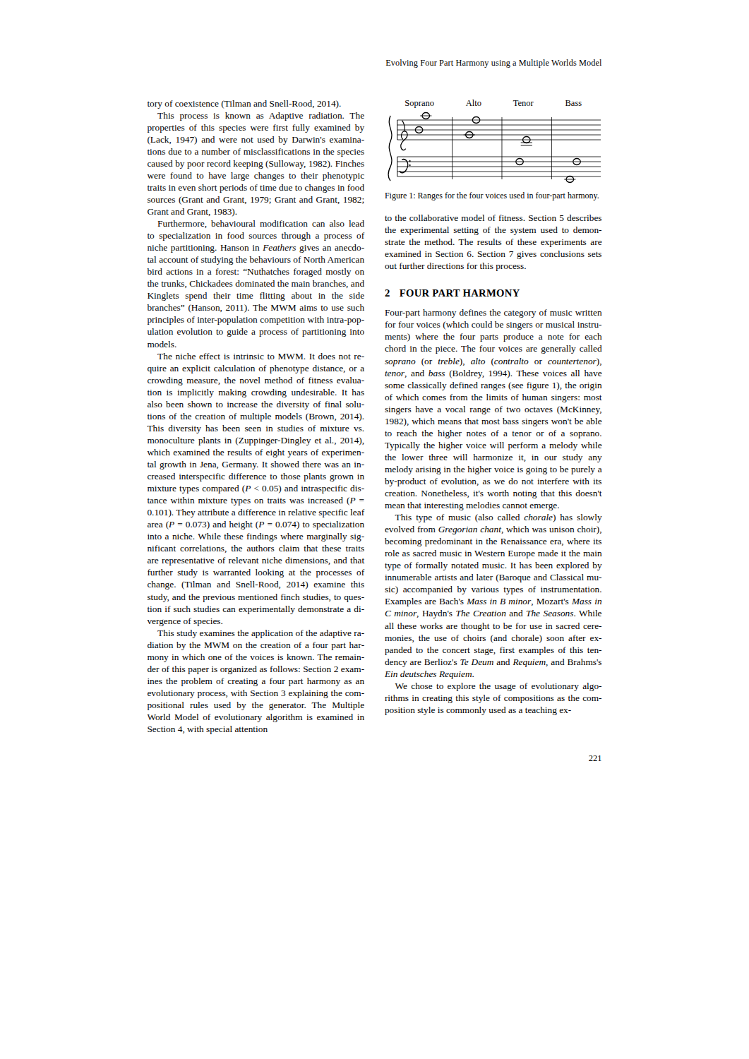Evolving Four Part Harmony using a Multiple Worlds Model
tory of coexistence (Tilman and Snell-Rood, 2014).
This process is known as Adaptive radiation. The properties of this species were first fully examined by (Lack, 1947) and were not used by Darwin's examinations due to a number of misclassifications in the species caused by poor record keeping (Sulloway, 1982). Finches were found to have large changes to their phenotypic traits in even short periods of time due to changes in food sources (Grant and Grant, 1979; Grant and Grant, 1982; Grant and Grant, 1983).
Furthermore, behavioural modification can also lead to specialization in food sources through a process of niche partitioning. Hanson in Feathers gives an anecdotal account of studying the behaviours of North American bird actions in a forest: “Nuthatches foraged mostly on the trunks, Chickadees dominated the main branches, and Kinglets spend their time flitting about in the side branches” (Hanson, 2011). The MWM aims to use such principles of inter-population competition with intra-population evolution to guide a process of partitioning into models.
The niche effect is intrinsic to MWM. It does not require an explicit calculation of phenotype distance, or a crowding measure, the novel method of fitness evaluation is implicitly making crowding undesirable. It has also been shown to increase the diversity of final solutions of the creation of multiple models (Brown, 2014). This diversity has been seen in studies of mixture vs. monoculture plants in (Zuppinger-Dingley et al., 2014), which examined the results of eight years of experimental growth in Jena, Germany. It showed there was an increased interspecific difference to those plants grown in mixture types compared (P < 0.05) and intraspecific distance within mixture types on traits was increased (P = 0.101). They attribute a difference in relative specific leaf area (P = 0.073) and height (P = 0.074) to specialization into a niche. While these findings where marginally significant correlations, the authors claim that these traits are representative of relevant niche dimensions, and that further study is warranted looking at the processes of change. (Tilman and Snell-Rood, 2014) examine this study, and the previous mentioned finch studies, to question if such studies can experimentally demonstrate a divergence of species.
This study examines the application of the adaptive radiation by the MWM on the creation of a four part harmony in which one of the voices is known. The remainder of this paper is organized as follows: Section 2 examines the problem of creating a four part harmony as an evolutionary process, with Section 3 explaining the compositional rules used by the generator. The Multiple World Model of evolutionary algorithm is examined in Section 4, with special attention
Soprano Alto Tenor Bass
Figure 1: Ranges for the four voices used in four-part harmony.
to the collaborative model of fitness. Section 5 describes the experimental setting of the system used to demonstrate the method. The results of these experiments are examined in Section 6. Section 7 gives conclusions sets out further directions for this process.
2 FOUR PART HARMONY
Four-part harmony defines the category of music written for four voices (which could be singers or musical instruments) where the four parts produce a note for each chord in the piece. The four voices are generally called soprano (or treble), alto (contralto or countertenor), tenor, and bass (Boldrey, 1994). These voices all have some classically defined ranges (see figure 1), the origin of which comes from the limits of human singers: most singers have a vocal range of two octaves (McKinney, 1982), which means that most bass singers won't be able to reach the higher notes of a tenor or of a soprano. Typically the higher voice will perform a melody while the lower three will harmonize it, in our study any melody arising in the higher voice is going to be purely a by-product of evolution, as we do not interfere with its creation. Nonetheless, it's worth noting that this doesn't mean that interesting melodies cannot emerge.
This type of music (also called chorale) has slowly evolved from Gregorian chant, which was unison choir), becoming predominant in the Renaissance era, where its role as sacred music in Western Europe made it the main type of formally notated music. It has been explored by innumerable artists and later (Baroque and Classical music) accompanied by various types of instrumentation. Examples are Bach's Mass in B minor, Mozart's Mass in C minor, Haydn's The Creation and The Seasons. While all these works are thought to be for use in sacred ceremonies, the use of choirs (and chorale) soon after expanded to the concert stage, first examples of this tendency are Berlioz's Te Deum and Requiem, and Brahms's Ein deutsches Requiem.
We chose to explore the usage of evolutionary algorithms in creating this style of compositions as the composition style is commonly used as a teaching ex-
221